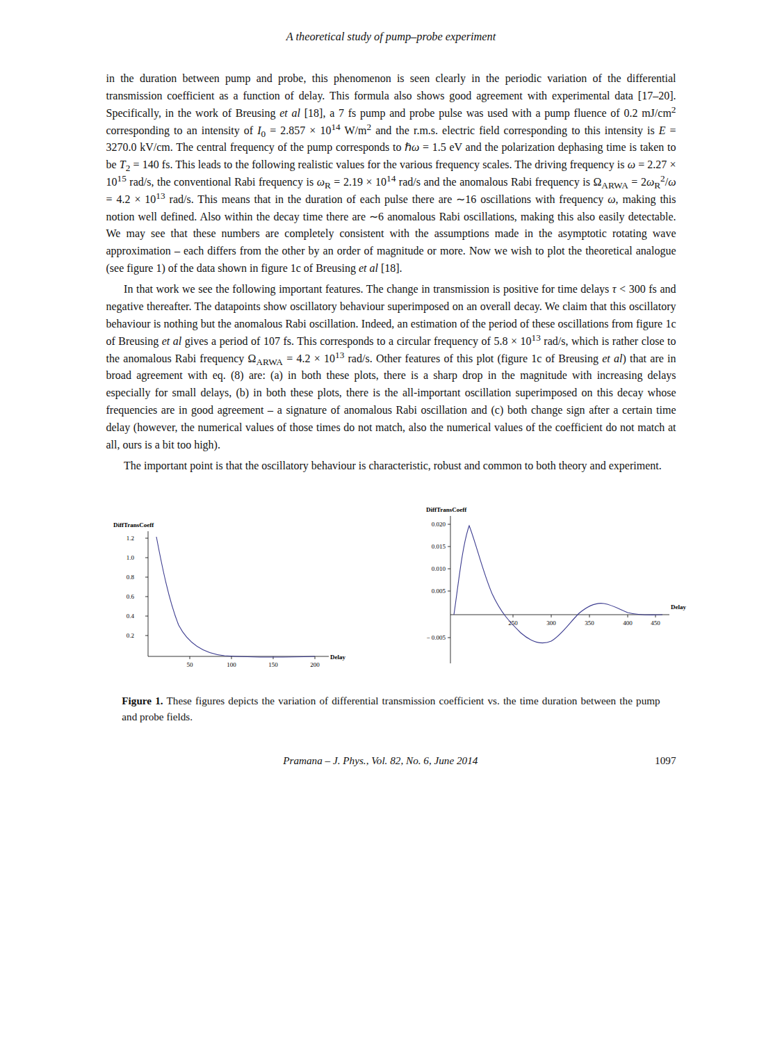A theoretical study of pump–probe experiment
in the duration between pump and probe, this phenomenon is seen clearly in the periodic variation of the differential transmission coefficient as a function of delay. This formula also shows good agreement with experimental data [17–20]. Specifically, in the work of Breusing et al [18], a 7 fs pump and probe pulse was used with a pump fluence of 0.2 mJ/cm2 corresponding to an intensity of I0 = 2.857 × 1014 W/m2 and the r.m.s. electric field corresponding to this intensity is E = 3270.0 kV/cm. The central frequency of the pump corresponds to ℏω = 1.5 eV and the polarization dephasing time is taken to be T2 = 140 fs. This leads to the following realistic values for the various frequency scales. The driving frequency is ω = 2.27 × 1015 rad/s, the conventional Rabi frequency is ωR = 2.19 × 1014 rad/s and the anomalous Rabi frequency is ΩARWA = 2ωR2/ω = 4.2 × 1013 rad/s. This means that in the duration of each pulse there are ∼16 oscillations with frequency ω, making this notion well defined. Also within the decay time there are ∼6 anomalous Rabi oscillations, making this also easily detectable. We may see that these numbers are completely consistent with the assumptions made in the asymptotic rotating wave approximation – each differs from the other by an order of magnitude or more. Now we wish to plot the theoretical analogue (see figure 1) of the data shown in figure 1c of Breusing et al [18].
In that work we see the following important features. The change in transmission is positive for time delays τ < 300 fs and negative thereafter. The datapoints show oscillatory behaviour superimposed on an overall decay. We claim that this oscillatory behaviour is nothing but the anomalous Rabi oscillation. Indeed, an estimation of the period of these oscillations from figure 1c of Breusing et al gives a period of 107 fs. This corresponds to a circular frequency of 5.8 × 1013 rad/s, which is rather close to the anomalous Rabi frequency ΩARWA = 4.2 × 1013 rad/s. Other features of this plot (figure 1c of Breusing et al) that are in broad agreement with eq. (8) are: (a) in both these plots, there is a sharp drop in the magnitude with increasing delays especially for small delays, (b) in both these plots, there is the all-important oscillation superimposed on this decay whose frequencies are in good agreement – a signature of anomalous Rabi oscillation and (c) both change sign after a certain time delay (however, the numerical values of those times do not match, also the numerical values of the coefficient do not match at all, ours is a bit too high).
The important point is that the oscillatory behaviour is characteristic, robust and common to both theory and experiment.
1.2 1.0 0.8 0.6 0.4 0.2 50 100 150 200 DiffTransCoeff Delay
0.020 0.015 0.010 0.005 − 0.005 250 300 350 400 450 DiffTransCoeff Delay
Figure 1. These figures depicts the variation of differential transmission coefficient vs. the time duration between the pump and probe fields.
Pramana – J. Phys., Vol. 82, No. 6, June 2014 1097